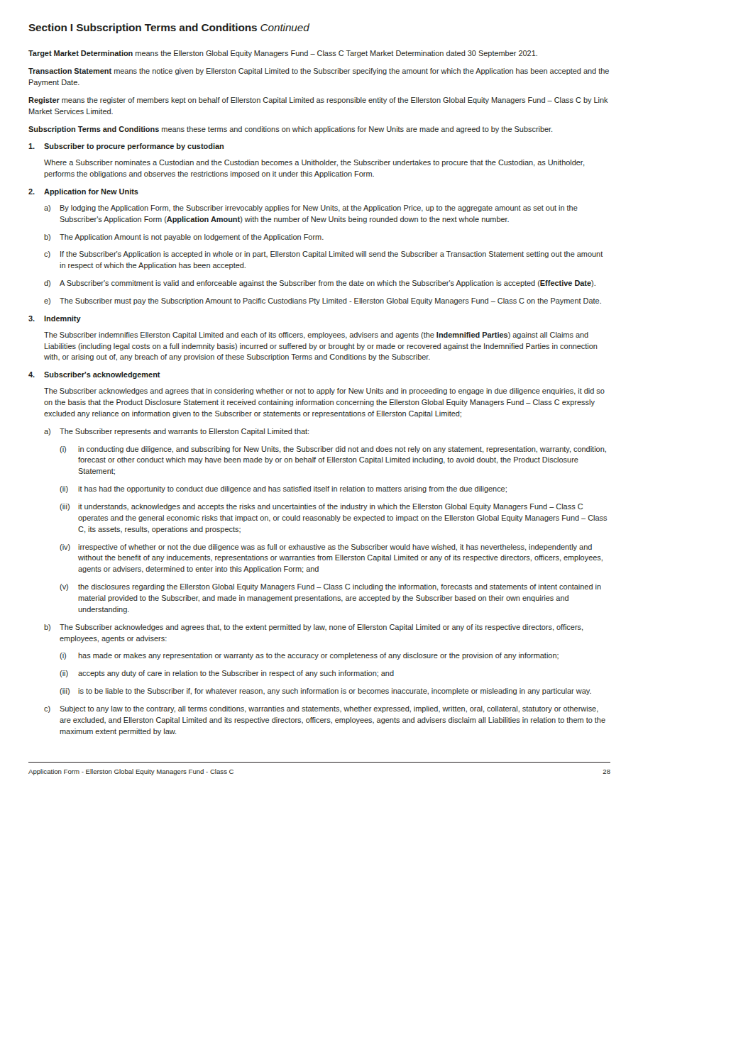Section I Subscription Terms and Conditions Continued
Target Market Determination means the Ellerston Global Equity Managers Fund – Class C Target Market Determination dated 30 September 2021.
Transaction Statement means the notice given by Ellerston Capital Limited to the Subscriber specifying the amount for which the Application has been accepted and the Payment Date.
Register means the register of members kept on behalf of Ellerston Capital Limited as responsible entity of the Ellerston Global Equity Managers Fund – Class C by Link Market Services Limited.
Subscription Terms and Conditions means these terms and conditions on which applications for New Units are made and agreed to by the Subscriber.
Subscriber to procure performance by custodian
Where a Subscriber nominates a Custodian and the Custodian becomes a Unitholder, the Subscriber undertakes to procure that the Custodian, as Unitholder, performs the obligations and observes the restrictions imposed on it under this Application Form.
Application for New Units
By lodging the Application Form, the Subscriber irrevocably applies for New Units, at the Application Price, up to the aggregate amount as set out in the Subscriber's Application Form (Application Amount) with the number of New Units being rounded down to the next whole number.
The Application Amount is not payable on lodgement of the Application Form.
If the Subscriber's Application is accepted in whole or in part, Ellerston Capital Limited will send the Subscriber a Transaction Statement setting out the amount in respect of which the Application has been accepted.
A Subscriber's commitment is valid and enforceable against the Subscriber from the date on which the Subscriber's Application is accepted (Effective Date).
The Subscriber must pay the Subscription Amount to Pacific Custodians Pty Limited - Ellerston Global Equity Managers Fund – Class C on the Payment Date.
Indemnity
The Subscriber indemnifies Ellerston Capital Limited and each of its officers, employees, advisers and agents (the Indemnified Parties) against all Claims and Liabilities (including legal costs on a full indemnity basis) incurred or suffered by or brought by or made or recovered against the Indemnified Parties in connection with, or arising out of, any breach of any provision of these Subscription Terms and Conditions by the Subscriber.
Subscriber's acknowledgement
The Subscriber acknowledges and agrees that in considering whether or not to apply for New Units and in proceeding to engage in due diligence enquiries, it did so on the basis that the Product Disclosure Statement it received containing information concerning the Ellerston Global Equity Managers Fund – Class C expressly excluded any reliance on information given to the Subscriber or statements or representations of Ellerston Capital Limited;
The Subscriber represents and warrants to Ellerston Capital Limited that:
in conducting due diligence, and subscribing for New Units, the Subscriber did not and does not rely on any statement, representation, warranty, condition, forecast or other conduct which may have been made by or on behalf of Ellerston Capital Limited including, to avoid doubt, the Product Disclosure Statement;
it has had the opportunity to conduct due diligence and has satisfied itself in relation to matters arising from the due diligence;
it understands, acknowledges and accepts the risks and uncertainties of the industry in which the Ellerston Global Equity Managers Fund – Class C operates and the general economic risks that impact on, or could reasonably be expected to impact on the Ellerston Global Equity Managers Fund – Class C, its assets, results, operations and prospects;
irrespective of whether or not the due diligence was as full or exhaustive as the Subscriber would have wished, it has nevertheless, independently and without the benefit of any inducements, representations or warranties from Ellerston Capital Limited or any of its respective directors, officers, employees, agents or advisers, determined to enter into this Application Form; and
the disclosures regarding the Ellerston Global Equity Managers Fund – Class C including the information, forecasts and statements of intent contained in material provided to the Subscriber, and made in management presentations, are accepted by the Subscriber based on their own enquiries and understanding.
The Subscriber acknowledges and agrees that, to the extent permitted by law, none of Ellerston Capital Limited or any of its respective directors, officers, employees, agents or advisers:
has made or makes any representation or warranty as to the accuracy or completeness of any disclosure or the provision of any information;
accepts any duty of care in relation to the Subscriber in respect of any such information; and
is to be liable to the Subscriber if, for whatever reason, any such information is or becomes inaccurate, incomplete or misleading in any particular way.
Subject to any law to the contrary, all terms conditions, warranties and statements, whether expressed, implied, written, oral, collateral, statutory or otherwise, are excluded, and Ellerston Capital Limited and its respective directors, officers, employees, agents and advisers disclaim all Liabilities in relation to them to the maximum extent permitted by law.
Application Form - Ellerston Global Equity Managers Fund - Class C 28